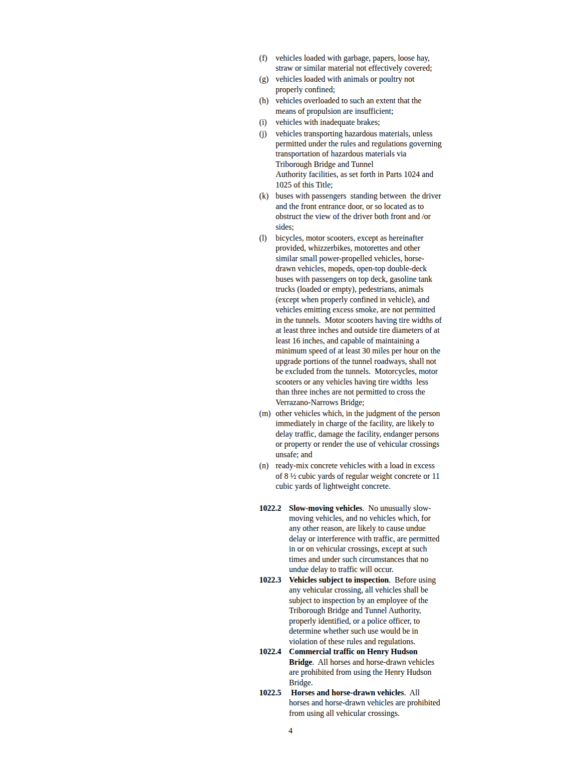(f)
vehicles loaded with garbage, papers, loose hay, straw or similar material not effectively covered;
(g)
vehicles loaded with animals or poultry not properly confined;
(h)
vehicles overloaded to such an extent that the means of propulsion are insufficient;
(i)
vehicles with inadequate brakes;
(j)
vehicles transporting hazardous materials, unless permitted under the rules and regulations governing transportation of hazardous materials via Triborough Bridge and Tunnel
Authority facilities, as set forth in Parts 1024 and 1025 of this Title;
(k)
buses with passengers standing between the driver and the front entrance door, or so located as to obstruct the view of the driver both front and /or sides;
(l)
bicycles, motor scooters, except as hereinafter provided, whizzerbikes, motorettes and other similar small power-propelled vehicles, horse-drawn vehicles, mopeds, open-top double-deck buses with passengers on top deck, gasoline tank trucks (loaded or empty), pedestrians, animals (except when properly confined in vehicle), and vehicles emitting excess smoke, are not permitted in the tunnels. Motor scooters having tire widths of at least three inches and outside tire diameters of at least 16 inches, and capable of maintaining a minimum speed of at least 30 miles per hour on the upgrade portions of the tunnel roadways, shall not be excluded from the tunnels. Motorcycles, motor scooters or any vehicles having tire widths less than three inches are not permitted to cross the Verrazano-Narrows Bridge;
(m)
other vehicles which, in the judgment of the person immediately in charge of the facility, are likely to delay traffic, damage the facility, endanger persons or property or render the use of vehicular crossings unsafe; and
(n)
ready-mix concrete vehicles with a load in excess of 8 ½ cubic yards of regular weight concrete or 11 cubic yards of lightweight concrete.
1022.2
Slow-moving vehicles. No unusually slow-moving vehicles, and no vehicles which, for any other reason, are likely to cause undue delay or interference with traffic, are permitted in or on vehicular crossings, except at such times and under such circumstances that no undue delay to traffic will occur.
1022.3
Vehicles subject to inspection. Before using any vehicular crossing, all vehicles shall be subject to inspection by an employee of the Triborough Bridge and Tunnel Authority, properly identified, or a police officer, to determine whether such use would be in violation of these rules and regulations.
1022.4
Commercial traffic on Henry Hudson Bridge. All horses and horse-drawn vehicles are prohibited from using the Henry Hudson Bridge.
1022.5
Horses and horse-drawn vehicles. All horses and horse-drawn vehicles are prohibited from using all vehicular crossings.
4